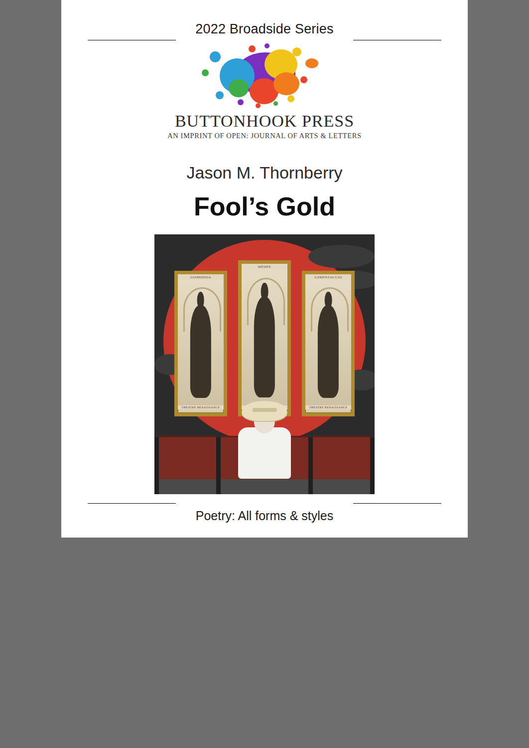2022 Broadside Series
BUTTONHOOK PRESS
AN IMPRINT OF OPEN: JOURNAL OF ARTS & LETTERS
Jason M. Thornberry
Fool’s Gold
GISMONDA
THEATRE RENAISSANCE
MEDEE
SARAH BERNHARDT
LORENZACCIO
THEATRE RENAISSANCE
Poetry: All forms & styles